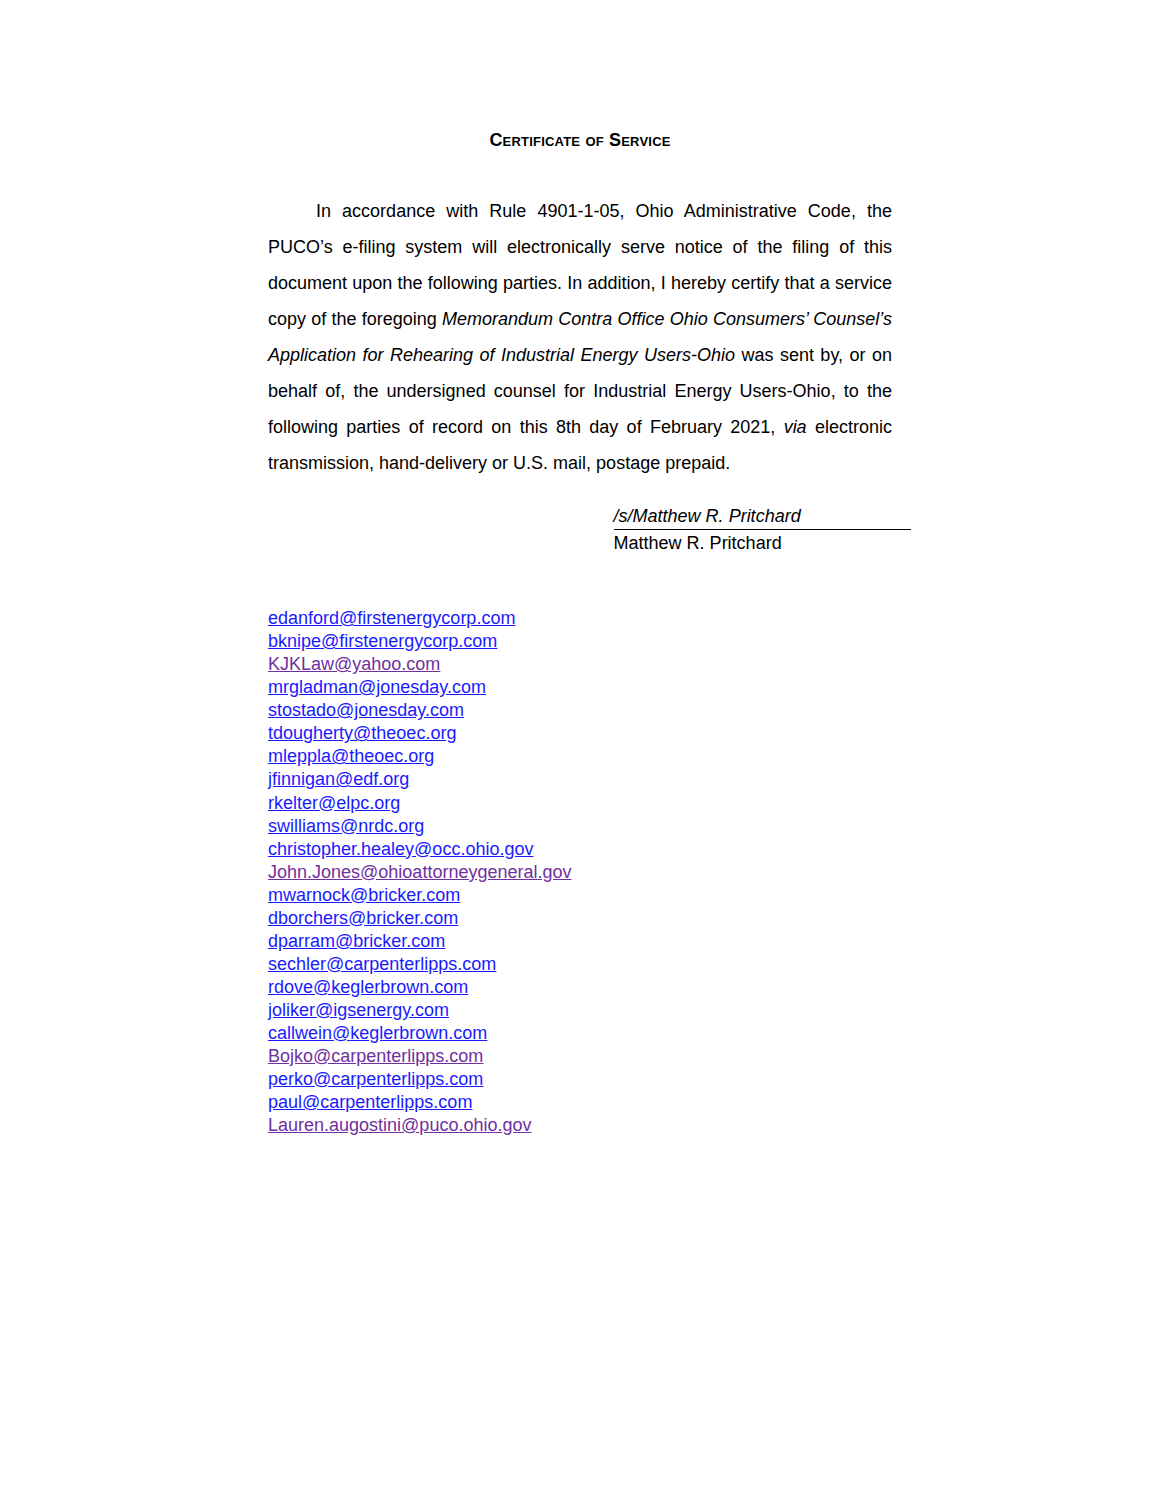Certificate of Service
In accordance with Rule 4901-1-05, Ohio Administrative Code, the PUCO’s e-filing system will electronically serve notice of the filing of this document upon the following parties. In addition, I hereby certify that a service copy of the foregoing Memorandum Contra Office Ohio Consumers’ Counsel’s Application for Rehearing of Industrial Energy Users-Ohio was sent by, or on behalf of, the undersigned counsel for Industrial Energy Users-Ohio, to the following parties of record on this 8th day of February 2021, via electronic transmission, hand-delivery or U.S. mail, postage prepaid.
/s/Matthew R. Pritchard
Matthew R. Pritchard
edanford@firstenergycorp.com
bknipe@firstenergycorp.com
KJKLaw@yahoo.com
mrgladman@jonesday.com
stostado@jonesday.com
tdougherty@theoec.org
mleppla@theoec.org
jfinnigan@edf.org
rkelter@elpc.org
swilliams@nrdc.org
christopher.healey@occ.ohio.gov
John.Jones@ohioattorneygeneral.gov
mwarnock@bricker.com
dborchers@bricker.com
dparram@bricker.com
sechler@carpenterlipps.com
rdove@keglerbrown.com
joliker@igsenergy.com
callwein@keglerbrown.com
Bojko@carpenterlipps.com
perko@carpenterlipps.com
paul@carpenterlipps.com
Lauren.augostini@puco.ohio.gov